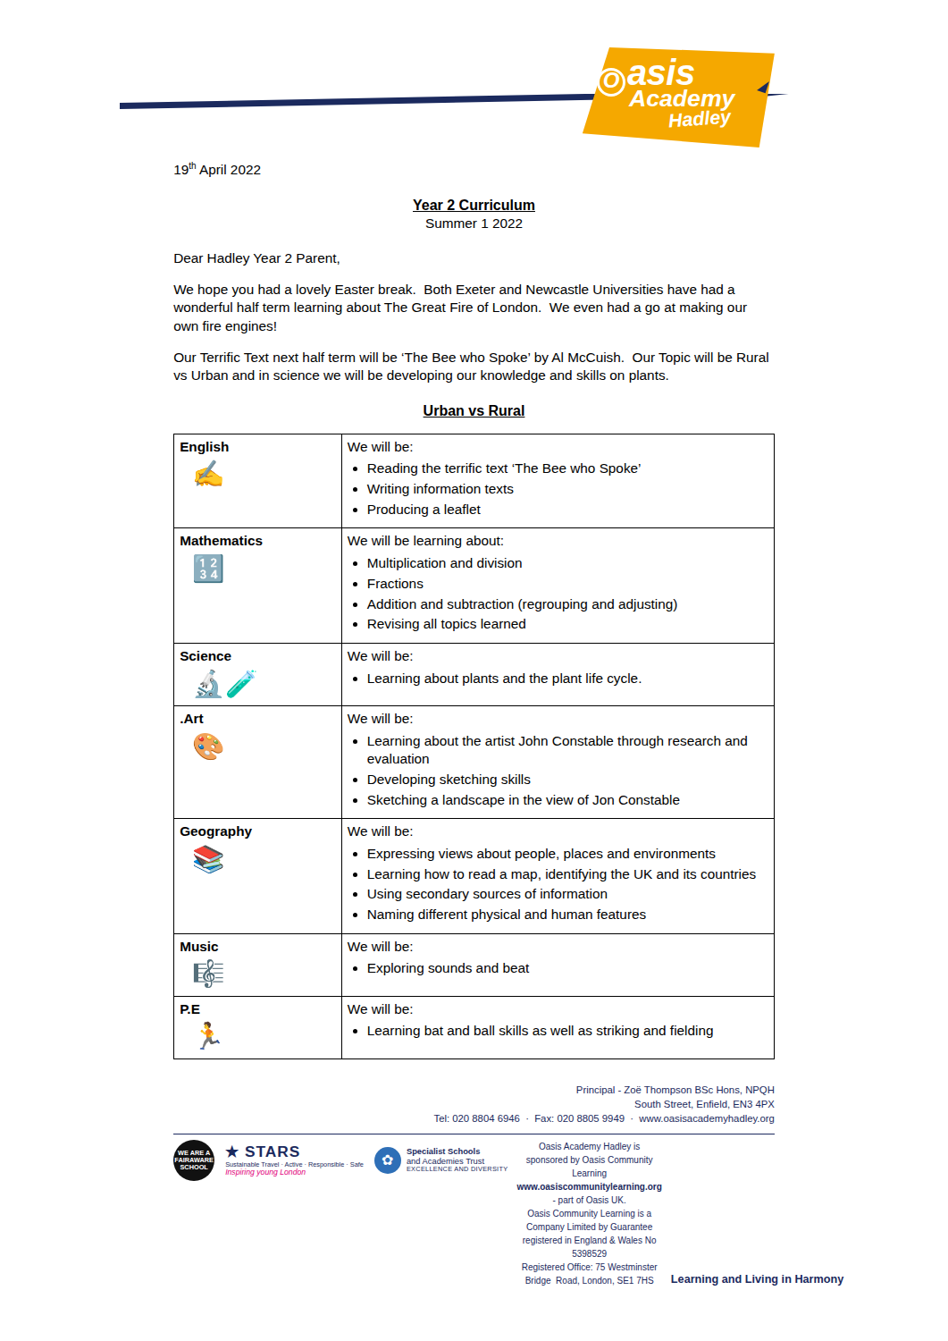Oasis
Academy
Hadley
19th April 2022
Year 2 Curriculum
Summer 1 2022
Dear Hadley Year 2 Parent,
We hope you had a lovely Easter break. Both Exeter and Newcastle Universities have had a wonderful half term learning about The Great Fire of London. We even had a go at making our own fire engines!
Our Terrific Text next half term will be ‘The Bee who Spoke’ by Al McCuish. Our Topic will be Rural vs Urban and in science we will be developing our knowledge and skills on plants.
Urban vs Rural
| English ✍️ | We will be: Reading the terrific text ‘The Bee who Spoke’ Writing information texts Producing a leaflet |
| Mathematics 🔢 | We will be learning about: Multiplication and division Fractions Addition and subtraction (regrouping and adjusting) Revising all topics learned |
| Science 🔬🧪 | We will be: Learning about plants and the plant life cycle. |
| .Art 🎨 | We will be: Learning about the artist John Constable through research and evaluation Developing sketching skills Sketching a landscape in the view of Jon Constable |
| Geography 📚 | We will be: Expressing views about people, places and environments Learning how to read a map, identifying the UK and its countries Using secondary sources of information Naming different physical and human features |
| Music 🎼 | We will be: Exploring sounds and beat |
| P.E 🏃 | We will be: Learning bat and ball skills as well as striking and fielding |
Principal - Zoë Thompson BSc Hons, NPQH
South Street, Enfield, EN3 4PX
Tel: 020 8804 6946 · Fax: 020 8805 9949 · www.oasisacademyhadley.org
WE ARE A
FAIRAWARE
SCHOOL
★ STARS Sustainable Travel · Active · Responsible · Safe Inspiring young London
✿
Specialist Schools
and Academies Trust
EXCELLENCE AND DIVERSITY
Oasis Academy Hadley is sponsored by Oasis Community Learning www.oasiscommunitylearning.org - part of Oasis UK.
Oasis Community Learning is a Company Limited by Guarantee registered in England & Wales No 5398529
Registered Office: 75 Westminster Bridge Road, London, SE1 7HS
Learning and Living in Harmony